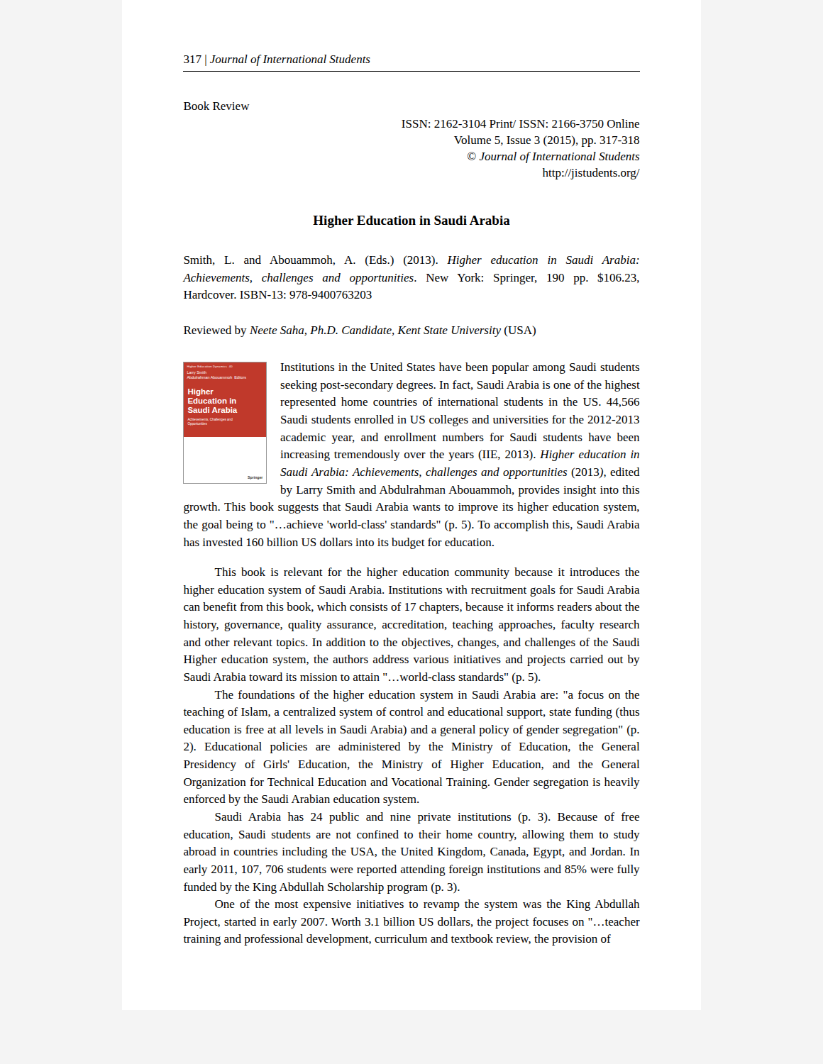317 | Journal of International Students
Book Review
ISSN: 2162-3104 Print/ ISSN: 2166-3750 Online
Volume 5, Issue 3 (2015), pp. 317-318
© Journal of International Students
http://jistudents.org/
Higher Education in Saudi Arabia
Smith, L. and Abouammoh, A. (Eds.) (2013). Higher education in Saudi Arabia: Achievements, challenges and opportunities. New York: Springer, 190 pp. $106.23, Hardcover. ISBN-13: 978-9400763203
Reviewed by Neete Saha, Ph.D. Candidate, Kent State University (USA)
Higher Education Dynamics 40
Larry Smith
Abdulrahman Abouammoh Editors
Higher
Education in
Saudi Arabia
Achievements, Challenges and
Opportunities
Springer
Institutions in the United States have been popular among Saudi students seeking post-secondary degrees. In fact, Saudi Arabia is one of the highest represented home countries of international students in the US. 44,566 Saudi students enrolled in US colleges and universities for the 2012-2013 academic year, and enrollment numbers for Saudi students have been increasing tremendously over the years (IIE, 2013). Higher education in Saudi Arabia: Achievements, challenges and opportunities (2013), edited by Larry Smith and Abdulrahman Abouammoh, provides insight into this growth. This book suggests that Saudi Arabia wants to improve its higher education system, the goal being to "…achieve 'world-class' standards" (p. 5). To accomplish this, Saudi Arabia has invested 160 billion US dollars into its budget for education.
This book is relevant for the higher education community because it introduces the higher education system of Saudi Arabia. Institutions with recruitment goals for Saudi Arabia can benefit from this book, which consists of 17 chapters, because it informs readers about the history, governance, quality assurance, accreditation, teaching approaches, faculty research and other relevant topics. In addition to the objectives, changes, and challenges of the Saudi Higher education system, the authors address various initiatives and projects carried out by Saudi Arabia toward its mission to attain "…world-class standards" (p. 5).
The foundations of the higher education system in Saudi Arabia are: "a focus on the teaching of Islam, a centralized system of control and educational support, state funding (thus education is free at all levels in Saudi Arabia) and a general policy of gender segregation" (p. 2). Educational policies are administered by the Ministry of Education, the General Presidency of Girls' Education, the Ministry of Higher Education, and the General Organization for Technical Education and Vocational Training. Gender segregation is heavily enforced by the Saudi Arabian education system.
Saudi Arabia has 24 public and nine private institutions (p. 3). Because of free education, Saudi students are not confined to their home country, allowing them to study abroad in countries including the USA, the United Kingdom, Canada, Egypt, and Jordan. In early 2011, 107, 706 students were reported attending foreign institutions and 85% were fully funded by the King Abdullah Scholarship program (p. 3).
One of the most expensive initiatives to revamp the system was the King Abdullah Project, started in early 2007. Worth 3.1 billion US dollars, the project focuses on "…teacher training and professional development, curriculum and textbook review, the provision of